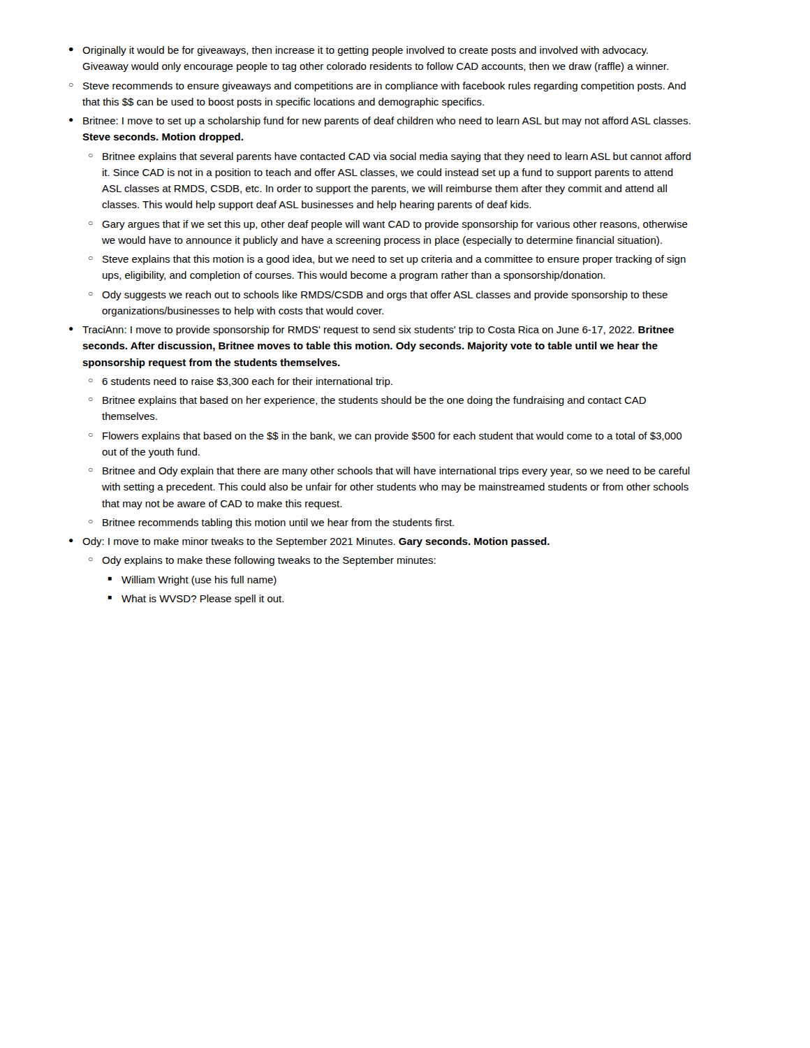Originally it would be for giveaways, then increase it to getting people involved to create posts and involved with advocacy. Giveaway would only encourage people to tag other colorado residents to follow CAD accounts, then we draw (raffle) a winner.
Steve recommends to ensure giveaways and competitions are in compliance with facebook rules regarding competition posts. And that this $$ can be used to boost posts in specific locations and demographic specifics.
Britnee: I move to set up a scholarship fund for new parents of deaf children who need to learn ASL but may not afford ASL classes. Steve seconds. Motion dropped.
Britnee explains that several parents have contacted CAD via social media saying that they need to learn ASL but cannot afford it. Since CAD is not in a position to teach and offer ASL classes, we could instead set up a fund to support parents to attend ASL classes at RMDS, CSDB, etc. In order to support the parents, we will reimburse them after they commit and attend all classes. This would help support deaf ASL businesses and help hearing parents of deaf kids.
Gary argues that if we set this up, other deaf people will want CAD to provide sponsorship for various other reasons, otherwise we would have to announce it publicly and have a screening process in place (especially to determine financial situation).
Steve explains that this motion is a good idea, but we need to set up criteria and a committee to ensure proper tracking of sign ups, eligibility, and completion of courses. This would become a program rather than a sponsorship/donation.
Ody suggests we reach out to schools like RMDS/CSDB and orgs that offer ASL classes and provide sponsorship to these organizations/businesses to help with costs that would cover.
TraciAnn: I move to provide sponsorship for RMDS' request to send six students' trip to Costa Rica on June 6-17, 2022. Britnee seconds. After discussion, Britnee moves to table this motion. Ody seconds. Majority vote to table until we hear the sponsorship request from the students themselves.
6 students need to raise $3,300 each for their international trip.
Britnee explains that based on her experience, the students should be the one doing the fundraising and contact CAD themselves.
Flowers explains that based on the $$ in the bank, we can provide $500 for each student that would come to a total of $3,000 out of the youth fund.
Britnee and Ody explain that there are many other schools that will have international trips every year, so we need to be careful with setting a precedent. This could also be unfair for other students who may be mainstreamed students or from other schools that may not be aware of CAD to make this request.
Britnee recommends tabling this motion until we hear from the students first.
Ody: I move to make minor tweaks to the September 2021 Minutes. Gary seconds. Motion passed.
Ody explains to make these following tweaks to the September minutes:
William Wright (use his full name)
What is WVSD? Please spell it out.